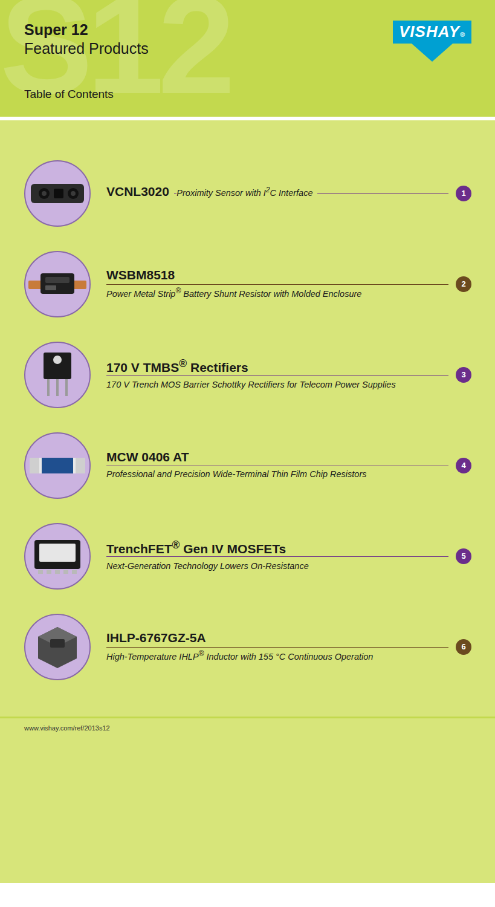S12
VISHAY®
Super 12Featured Products
Table of Contents
VCNL3020
Proximity Sensor with I2C Interface
1
WSBM8518
Power Metal Strip® Battery Shunt Resistor with Molded Enclosure
2
170 V TMBS® Rectifiers
170 V Trench MOS Barrier Schottky Rectifiers for Telecom Power Supplies
3
MCW 0406 AT
Professional and Precision Wide-Terminal Thin Film Chip Resistors
4
TrenchFET® Gen IV MOSFETs
Next-Generation Technology Lowers On-Resistance
5
IHLP-6767GZ-5A
High-Temperature IHLP® Inductor with 155 °C Continuous Operation
6
www.vishay.com/ref/2013s12